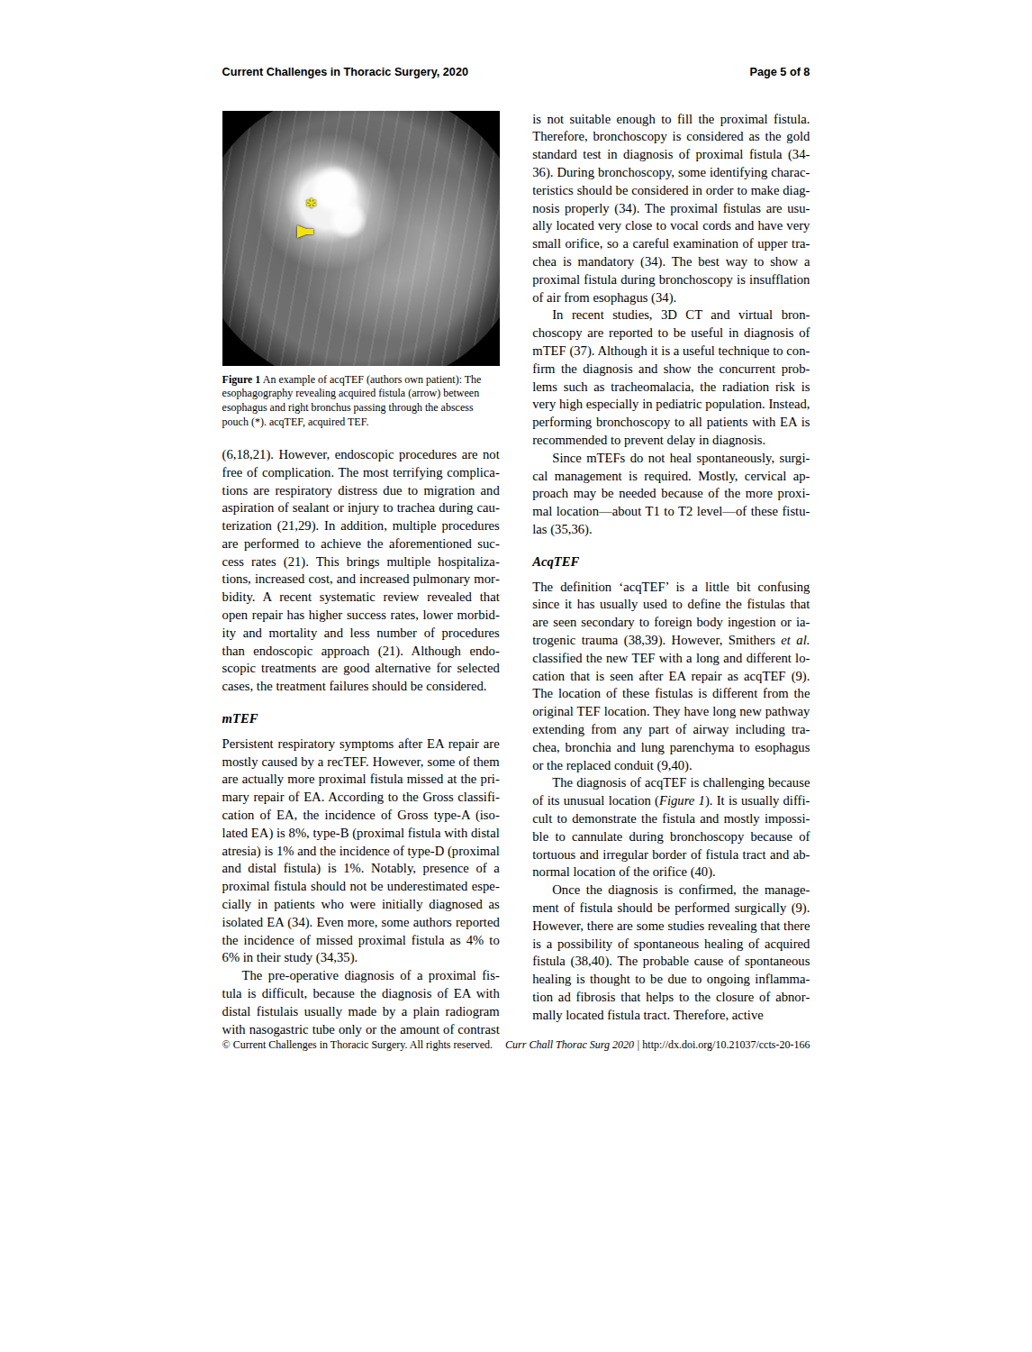Current Challenges in Thoracic Surgery, 2020 Page 5 of 8
*
Figure 1 An example of acqTEF (authors own patient): The esophagography revealing acquired fistula (arrow) between esophagus and right bronchus passing through the abscess pouch (*). acqTEF, acquired TEF.
(6,18,21). However, endoscopic procedures are not free of complication. The most terrifying complications are respiratory distress due to migration and aspiration of sealant or injury to trachea during cauterization (21,29). In addition, multiple procedures are performed to achieve the aforementioned success rates (21). This brings multiple hospitalizations, increased cost, and increased pulmonary morbidity. A recent systematic review revealed that open repair has higher success rates, lower morbidity and mortality and less number of procedures than endoscopic approach (21). Although endoscopic treatments are good alternative for selected cases, the treatment failures should be considered.
mTEF
Persistent respiratory symptoms after EA repair are mostly caused by a recTEF. However, some of them are actually more proximal fistula missed at the primary repair of EA. According to the Gross classification of EA, the incidence of Gross type-A (isolated EA) is 8%, type-B (proximal fistula with distal atresia) is 1% and the incidence of type-D (proximal and distal fistula) is 1%. Notably, presence of a proximal fistula should not be underestimated especially in patients who were initially diagnosed as isolated EA (34). Even more, some authors reported the incidence of missed proximal fistula as 4% to 6% in their study (34,35).
The pre-operative diagnosis of a proximal fistula is difficult, because the diagnosis of EA with distal fistulais usually made by a plain radiogram with nasogastric tube only or the amount of contrast is not suitable enough to fill the proximal fistula. Therefore, bronchoscopy is considered as the gold standard test in diagnosis of proximal fistula (34-36). During bronchoscopy, some identifying characteristics should be considered in order to make diagnosis properly (34). The proximal fistulas are usually located very close to vocal cords and have very small orifice, so a careful examination of upper trachea is mandatory (34). The best way to show a proximal fistula during bronchoscopy is insufflation of air from esophagus (34).
In recent studies, 3D CT and virtual bronchoscopy are reported to be useful in diagnosis of mTEF (37). Although it is a useful technique to confirm the diagnosis and show the concurrent problems such as tracheomalacia, the radiation risk is very high especially in pediatric population. Instead, performing bronchoscopy to all patients with EA is recommended to prevent delay in diagnosis.
Since mTEFs do not heal spontaneously, surgical management is required. Mostly, cervical approach may be needed because of the more proximal location—about T1 to T2 level—of these fistulas (35,36).
AcqTEF
The definition ‘acqTEF’ is a little bit confusing since it has usually used to define the fistulas that are seen secondary to foreign body ingestion or iatrogenic trauma (38,39). However, Smithers et al. classified the new TEF with a long and different location that is seen after EA repair as acqTEF (9). The location of these fistulas is different from the original TEF location. They have long new pathway extending from any part of airway including trachea, bronchia and lung parenchyma to esophagus or the replaced conduit (9,40).
The diagnosis of acqTEF is challenging because of its unusual location (Figure 1). It is usually difficult to demonstrate the fistula and mostly impossible to cannulate during bronchoscopy because of tortuous and irregular border of fistula tract and abnormal location of the orifice (40).
Once the diagnosis is confirmed, the management of fistula should be performed surgically (9). However, there are some studies revealing that there is a possibility of spontaneous healing of acquired fistula (38,40). The probable cause of spontaneous healing is thought to be due to ongoing inflammation ad fibrosis that helps to the closure of abnormally located fistula tract. Therefore, active
© Current Challenges in Thoracic Surgery. All rights reserved. Curr Chall Thorac Surg 2020 | http://dx.doi.org/10.21037/ccts-20-166